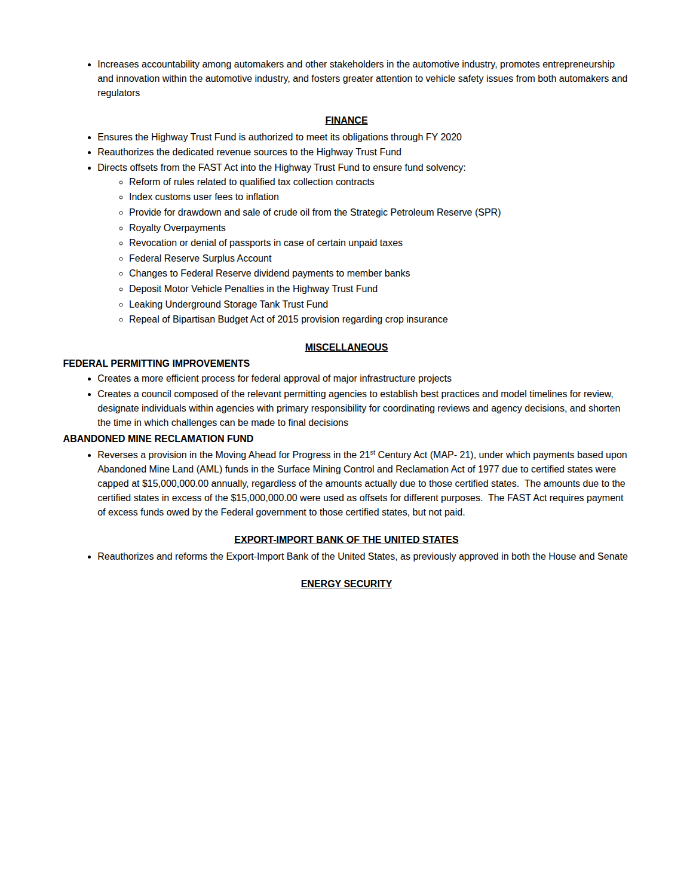Increases accountability among automakers and other stakeholders in the automotive industry, promotes entrepreneurship and innovation within the automotive industry, and fosters greater attention to vehicle safety issues from both automakers and regulators
FINANCE
Ensures the Highway Trust Fund is authorized to meet its obligations through FY 2020
Reauthorizes the dedicated revenue sources to the Highway Trust Fund
Directs offsets from the FAST Act into the Highway Trust Fund to ensure fund solvency:
Reform of rules related to qualified tax collection contracts
Index customs user fees to inflation
Provide for drawdown and sale of crude oil from the Strategic Petroleum Reserve (SPR)
Royalty Overpayments
Revocation or denial of passports in case of certain unpaid taxes
Federal Reserve Surplus Account
Changes to Federal Reserve dividend payments to member banks
Deposit Motor Vehicle Penalties in the Highway Trust Fund
Leaking Underground Storage Tank Trust Fund
Repeal of Bipartisan Budget Act of 2015 provision regarding crop insurance
MISCELLANEOUS
FEDERAL PERMITTING IMPROVEMENTS
Creates a more efficient process for federal approval of major infrastructure projects
Creates a council composed of the relevant permitting agencies to establish best practices and model timelines for review, designate individuals within agencies with primary responsibility for coordinating reviews and agency decisions, and shorten the time in which challenges can be made to final decisions
ABANDONED MINE RECLAMATION FUND
Reverses a provision in the Moving Ahead for Progress in the 21st Century Act (MAP- 21), under which payments based upon Abandoned Mine Land (AML) funds in the Surface Mining Control and Reclamation Act of 1977 due to certified states were capped at $15,000,000.00 annually, regardless of the amounts actually due to those certified states. The amounts due to the certified states in excess of the $15,000,000.00 were used as offsets for different purposes. The FAST Act requires payment of excess funds owed by the Federal government to those certified states, but not paid.
EXPORT-IMPORT BANK OF THE UNITED STATES
Reauthorizes and reforms the Export-Import Bank of the United States, as previously approved in both the House and Senate
ENERGY SECURITY